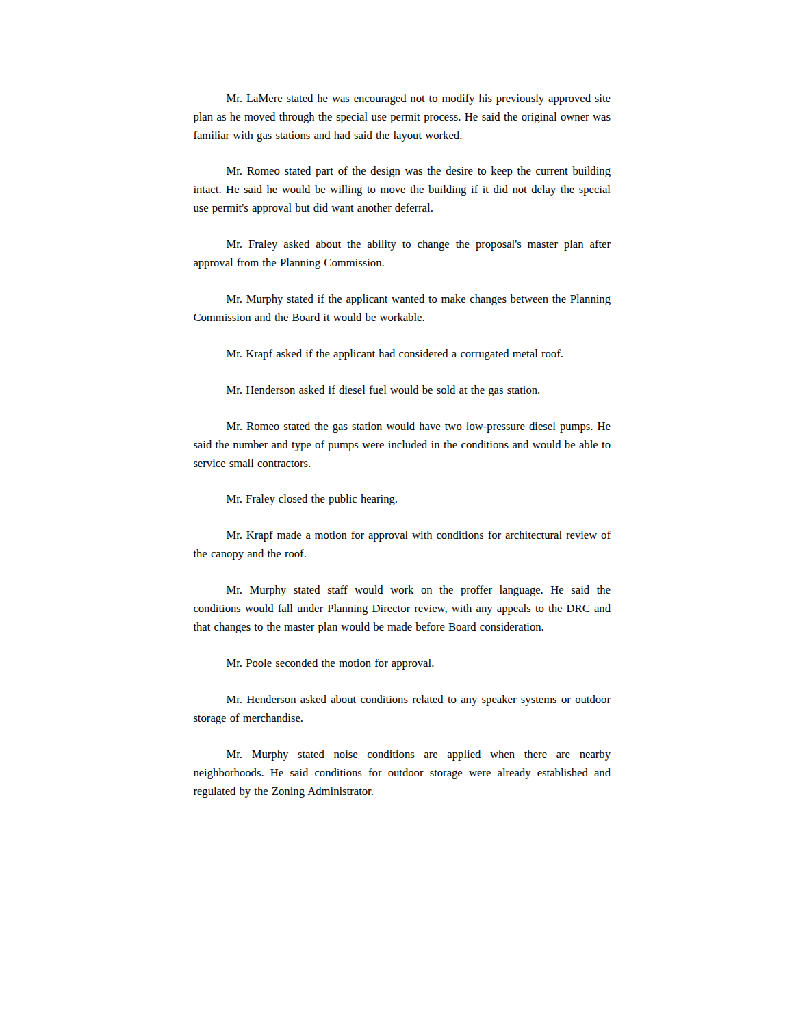Mr. LaMere stated he was encouraged not to modify his previously approved site plan as he moved through the special use permit process. He said the original owner was familiar with gas stations and had said the layout worked.
Mr. Romeo stated part of the design was the desire to keep the current building intact. He said he would be willing to move the building if it did not delay the special use permit's approval but did want another deferral.
Mr. Fraley asked about the ability to change the proposal's master plan after approval from the Planning Commission.
Mr. Murphy stated if the applicant wanted to make changes between the Planning Commission and the Board it would be workable.
Mr. Krapf asked if the applicant had considered a corrugated metal roof.
Mr. Henderson asked if diesel fuel would be sold at the gas station.
Mr. Romeo stated the gas station would have two low-pressure diesel pumps. He said the number and type of pumps were included in the conditions and would be able to service small contractors.
Mr. Fraley closed the public hearing.
Mr. Krapf made a motion for approval with conditions for architectural review of the canopy and the roof.
Mr. Murphy stated staff would work on the proffer language. He said the conditions would fall under Planning Director review, with any appeals to the DRC and that changes to the master plan would be made before Board consideration.
Mr. Poole seconded the motion for approval.
Mr. Henderson asked about conditions related to any speaker systems or outdoor storage of merchandise.
Mr. Murphy stated noise conditions are applied when there are nearby neighborhoods. He said conditions for outdoor storage were already established and regulated by the Zoning Administrator.